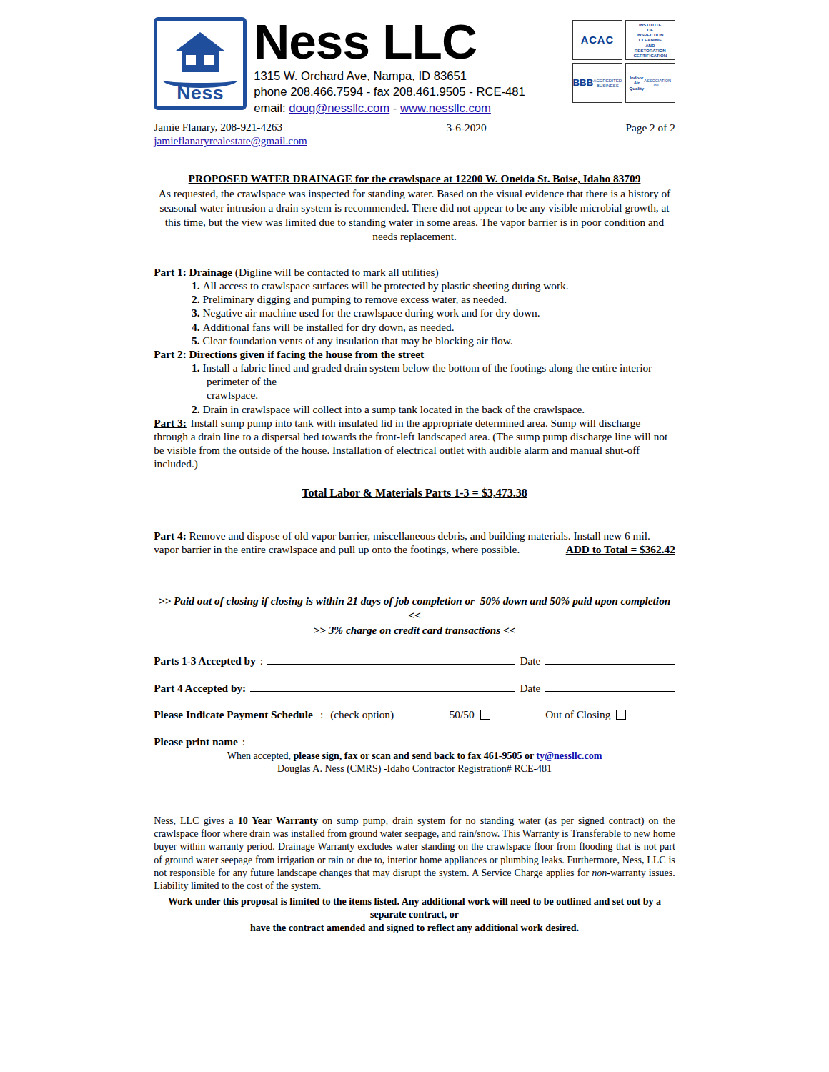Ness
Ness LLC
1315 W. Orchard Ave, Nampa, ID 83651
phone 208.466.7594 - fax 208.461.9505 - RCE-481
email: doug@nessllc.com - www.nessllc.com
ACAC
INSTITUTE
OF
INSPECTION
CLEANING
AND
RESTORATION
CERTIFICATION
BBB
ACCREDITED
BUSINESS
Indoor
Air
Quality
ASSOCIATION
INC.
Jamie Flanary, 208-921-4263
jamieflanaryrealestate@gmail.com
3-6-2020
Page 2 of 2
PROPOSED WATER DRAINAGE for the crawlspace at 12200 W. Oneida St. Boise, Idaho 83709
As requested, the crawlspace was inspected for standing water. Based on the visual evidence that there is a history of seasonal water intrusion a drain system is recommended. There did not appear to be any visible microbial growth, at this time, but the view was limited due to standing water in some areas. The vapor barrier is in poor condition and needs replacement.
Part 1: Drainage (Digline will be contacted to mark all utilities)
All access to crawlspace surfaces will be protected by plastic sheeting during work.
Preliminary digging and pumping to remove excess water, as needed.
Negative air machine used for the crawlspace during work and for dry down.
Additional fans will be installed for dry down, as needed.
Clear foundation vents of any insulation that may be blocking air flow.
Part 2: Directions given if facing the house from the street
Install a fabric lined and graded drain system below the bottom of the footings along the entire interior perimeter of the crawlspace.
Drain in crawlspace will collect into a sump tank located in the back of the crawlspace.
Part 3: Install sump pump into tank with insulated lid in the appropriate determined area. Sump will discharge through a drain line to a dispersal bed towards the front-left landscaped area. (The sump pump discharge line will not be visible from the outside of the house. Installation of electrical outlet with audible alarm and manual shut-off included.)
Total Labor & Materials Parts 1-3 = $3,473.38
Part 4: Remove and dispose of old vapor barrier, miscellaneous debris, and building materials. Install new 6 mil. vapor barrier in the entire crawlspace and pull up onto the footings, where possible. ADD to Total = $362.42
>> Paid out of closing if closing is within 21 days of job completion or 50% down and 50% paid upon completion <<
>> 3% charge on credit card transactions <<
Parts 1-3 Accepted by: Date
Part 4 Accepted by: Date
Please Indicate Payment Schedule: (check option) 50/50 Out of Closing
Please print name:
When accepted, please sign, fax or scan and send back to fax 461-9505 or ty@nessllc.com
Douglas A. Ness (CMRS) -Idaho Contractor Registration# RCE-481
Ness, LLC gives a 10 Year Warranty on sump pump, drain system for no standing water (as per signed contract) on the crawlspace floor where drain was installed from ground water seepage, and rain/snow. This Warranty is Transferable to new home buyer within warranty period. Drainage Warranty excludes water standing on the crawlspace floor from flooding that is not part of ground water seepage from irrigation or rain or due to, interior home appliances or plumbing leaks. Furthermore, Ness, LLC is not responsible for any future landscape changes that may disrupt the system. A Service Charge applies for non-warranty issues. Liability limited to the cost of the system. Work under this proposal is limited to the items listed. Any additional work will need to be outlined and set out by a separate contract, or
have the contract amended and signed to reflect any additional work desired.